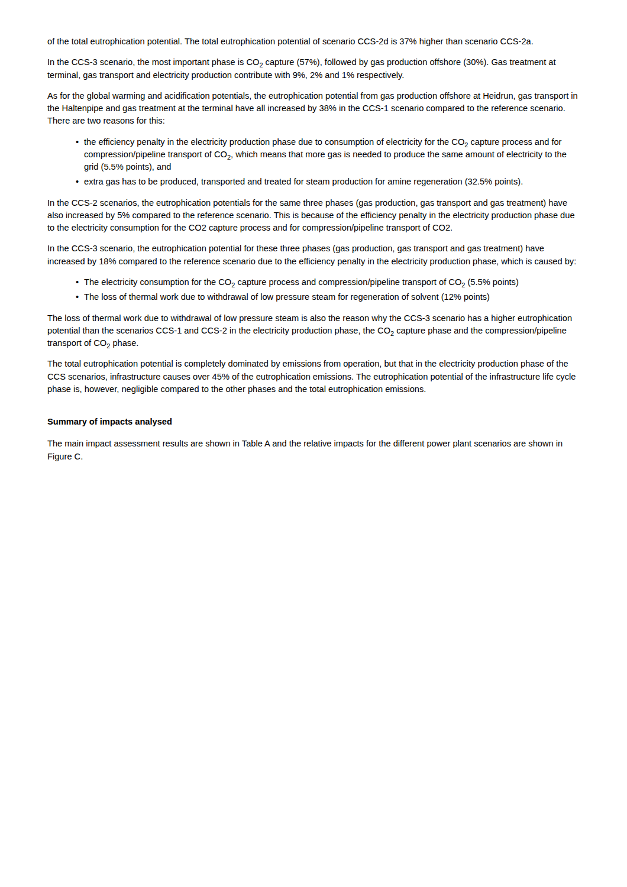of the total eutrophication potential. The total eutrophication potential of scenario CCS-2d is 37% higher than scenario CCS-2a.
In the CCS-3 scenario, the most important phase is CO2 capture (57%), followed by gas production offshore (30%). Gas treatment at terminal, gas transport and electricity production contribute with 9%, 2% and 1% respectively.
As for the global warming and acidification potentials, the eutrophication potential from gas production offshore at Heidrun, gas transport in the Haltenpipe and gas treatment at the terminal have all increased by 38% in the CCS-1 scenario compared to the reference scenario. There are two reasons for this:
the efficiency penalty in the electricity production phase due to consumption of electricity for the CO2 capture process and for compression/pipeline transport of CO2, which means that more gas is needed to produce the same amount of electricity to the grid (5.5% points), and
extra gas has to be produced, transported and treated for steam production for amine regeneration (32.5% points).
In the CCS-2 scenarios, the eutrophication potentials for the same three phases (gas production, gas transport and gas treatment) have also increased by 5% compared to the reference scenario. This is because of the efficiency penalty in the electricity production phase due to the electricity consumption for the CO2 capture process and for compression/pipeline transport of CO2.
In the CCS-3 scenario, the eutrophication potential for these three phases (gas production, gas transport and gas treatment) have increased by 18% compared to the reference scenario due to the efficiency penalty in the electricity production phase, which is caused by:
The electricity consumption for the CO2 capture process and compression/pipeline transport of CO2 (5.5% points)
The loss of thermal work due to withdrawal of low pressure steam for regeneration of solvent (12% points)
The loss of thermal work due to withdrawal of low pressure steam is also the reason why the CCS-3 scenario has a higher eutrophication potential than the scenarios CCS-1 and CCS-2 in the electricity production phase, the CO2 capture phase and the compression/pipeline transport of CO2 phase.
The total eutrophication potential is completely dominated by emissions from operation, but that in the electricity production phase of the CCS scenarios, infrastructure causes over 45% of the eutrophication emissions. The eutrophication potential of the infrastructure life cycle phase is, however, negligible compared to the other phases and the total eutrophication emissions.
Summary of impacts analysed
The main impact assessment results are shown in Table A and the relative impacts for the different power plant scenarios are shown in Figure C.